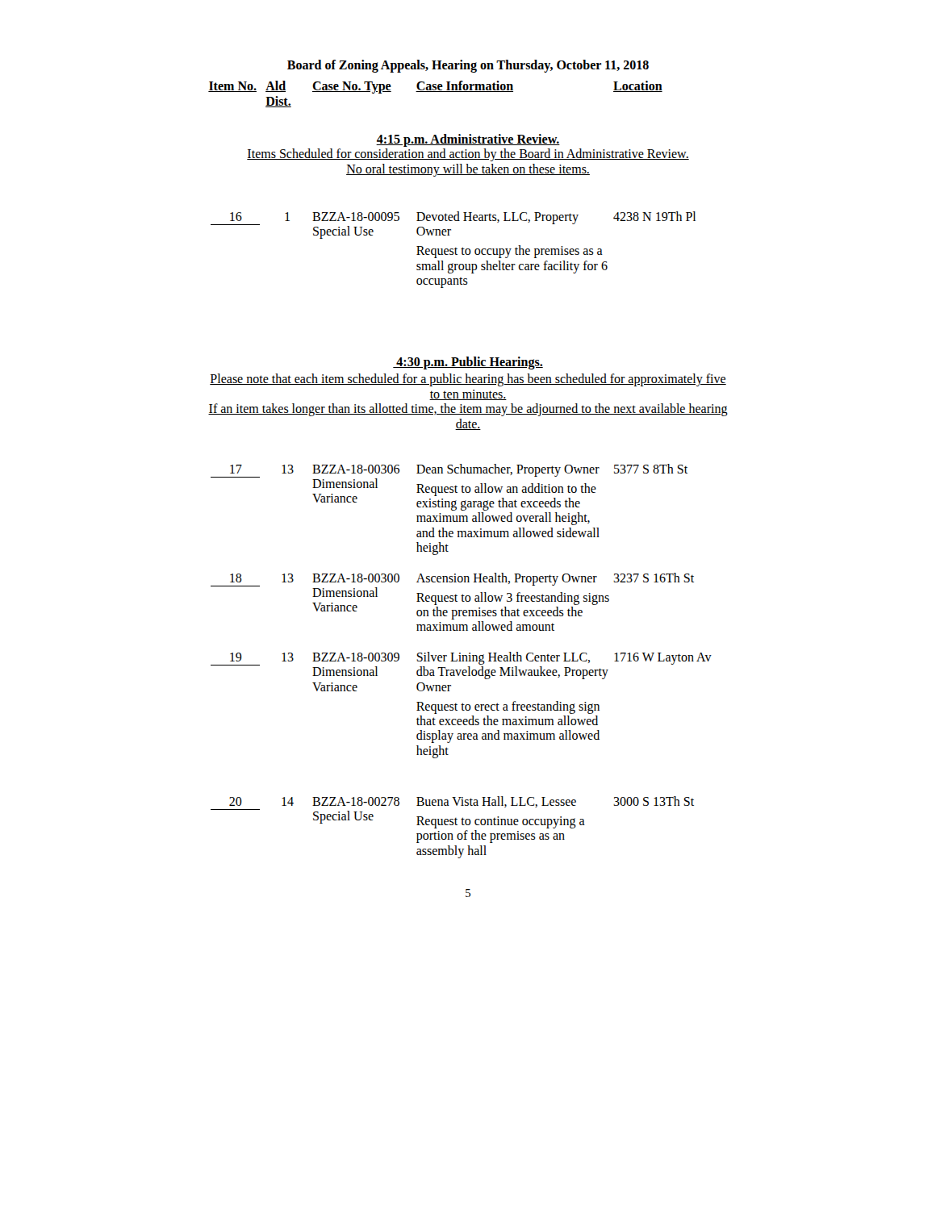Board of Zoning Appeals, Hearing on Thursday, October 11, 2018
| Item No. | Ald Dist. | Case No. Type | Case Information | Location |
| --- | --- | --- | --- | --- |
4:15 p.m. Administrative Review. Items Scheduled for consideration and action by the Board in Administrative Review. No oral testimony will be taken on these items.
| 16 | 1 | BZZA-18-00095 Special Use | Devoted Hearts, LLC, Property Owner Request to occupy the premises as a small group shelter care facility for 6 occupants | 4238 N 19Th Pl |
4:30 p.m. Public Hearings.
Please note that each item scheduled for a public hearing has been scheduled for approximately five to ten minutes.
If an item takes longer than its allotted time, the item may be adjourned to the next available hearing date.
| 17 | 13 | BZZA-18-00306 Dimensional Variance | Dean Schumacher, Property Owner Request to allow an addition to the existing garage that exceeds the maximum allowed overall height, and the maximum allowed sidewall height | 5377 S 8Th St |
| 18 | 13 | BZZA-18-00300 Dimensional Variance | Ascension Health, Property Owner Request to allow 3 freestanding signs on the premises that exceeds the maximum allowed amount | 3237 S 16Th St |
| 19 | 13 | BZZA-18-00309 Dimensional Variance | Silver Lining Health Center LLC, dba Travelodge Milwaukee, Property Owner Request to erect a freestanding sign that exceeds the maximum allowed display area and maximum allowed height | 1716 W Layton Av |
| 20 | 14 | BZZA-18-00278 Special Use | Buena Vista Hall, LLC, Lessee Request to continue occupying a portion of the premises as an assembly hall | 3000 S 13Th St |
5